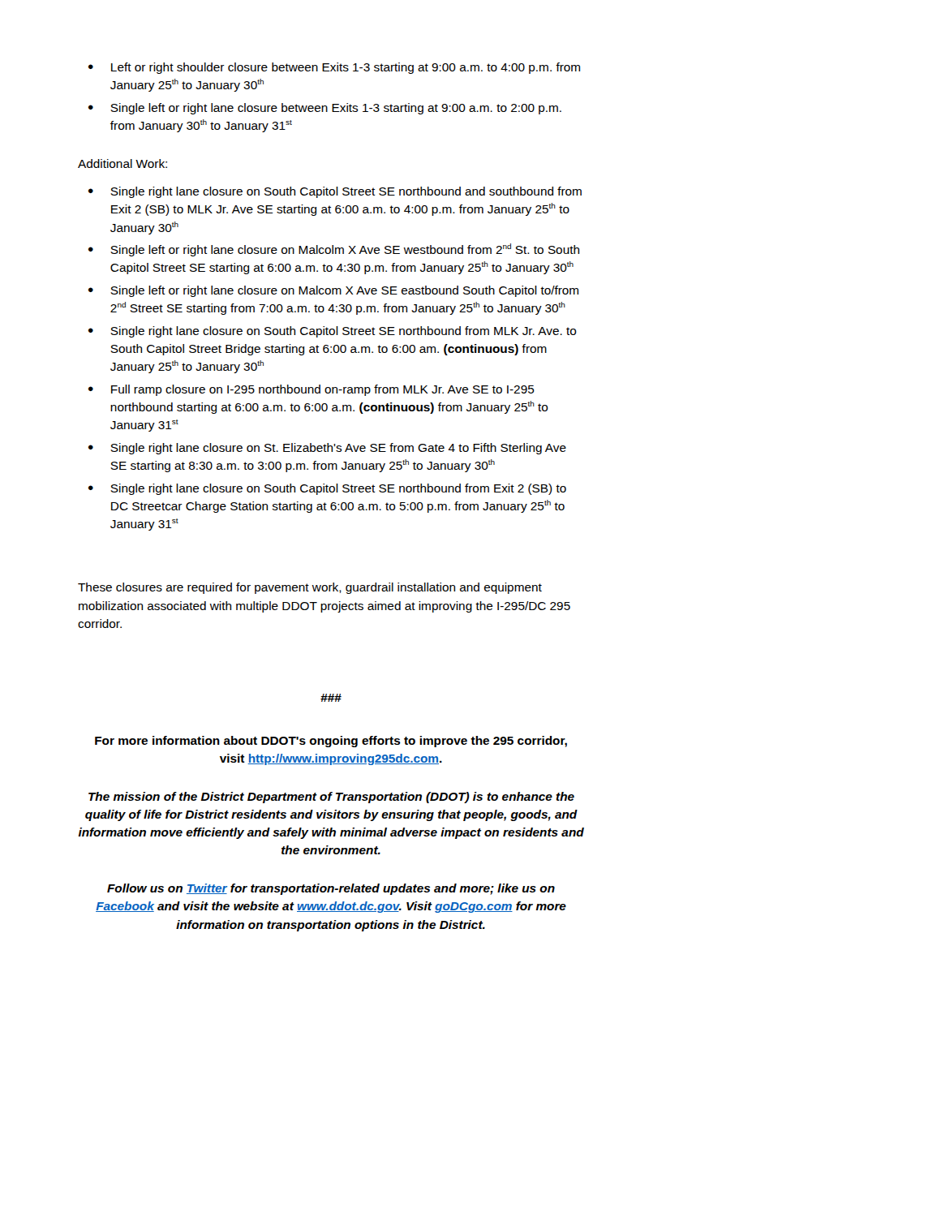Left or right shoulder closure between Exits 1-3 starting at 9:00 a.m. to 4:00 p.m. from January 25th to January 30th
Single left or right lane closure between Exits 1-3 starting at 9:00 a.m. to 2:00 p.m. from January 30th to January 31st
Additional Work:
Single right lane closure on South Capitol Street SE northbound and southbound from Exit 2 (SB) to MLK Jr. Ave SE starting at 6:00 a.m. to 4:00 p.m. from January 25th to January 30th
Single left or right lane closure on Malcolm X Ave SE westbound from 2nd St. to South Capitol Street SE starting at 6:00 a.m. to 4:30 p.m. from January 25th to January 30th
Single left or right lane closure on Malcom X Ave SE eastbound South Capitol to/from 2nd Street SE starting from 7:00 a.m. to 4:30 p.m. from January 25th to January 30th
Single right lane closure on South Capitol Street SE northbound from MLK Jr. Ave. to South Capitol Street Bridge starting at 6:00 a.m. to 6:00 am. (continuous) from January 25th to January 30th
Full ramp closure on I-295 northbound on-ramp from MLK Jr. Ave SE to I-295 northbound starting at 6:00 a.m. to 6:00 a.m. (continuous) from January 25th to January 31st
Single right lane closure on St. Elizabeth's Ave SE from Gate 4 to Fifth Sterling Ave SE starting at 8:30 a.m. to 3:00 p.m. from January 25th to January 30th
Single right lane closure on South Capitol Street SE northbound from Exit 2 (SB) to DC Streetcar Charge Station starting at 6:00 a.m. to 5:00 p.m. from January 25th to January 31st
These closures are required for pavement work, guardrail installation and equipment mobilization associated with multiple DDOT projects aimed at improving the I-295/DC 295 corridor.
###
For more information about DDOT's ongoing efforts to improve the 295 corridor,
visit http://www.improving295dc.com.
The mission of the District Department of Transportation (DDOT) is to enhance the quality of life for District residents and visitors by ensuring that people, goods, and information move efficiently and safely with minimal adverse impact on residents and the environment.
Follow us on Twitter for transportation-related updates and more; like us on Facebook and visit the website at www.ddot.dc.gov. Visit goDCgo.com for more information on transportation options in the District.